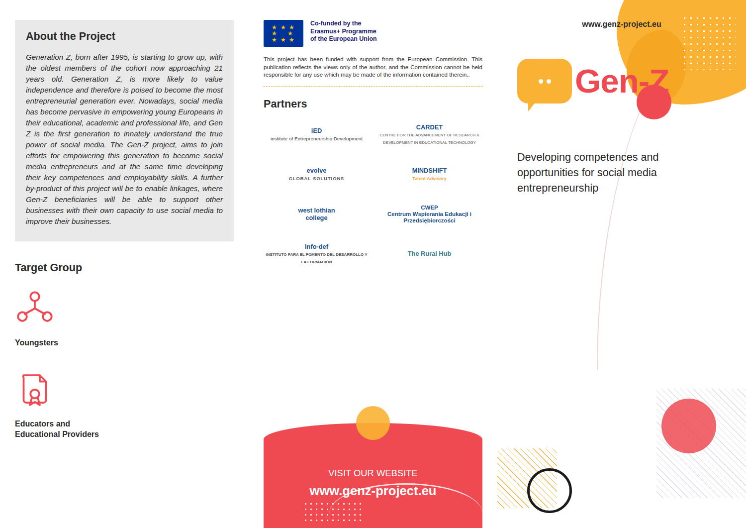About the Project
Generation Z, born after 1995, is starting to grow up, with the oldest members of the cohort now approaching 21 years old. Generation Z, is more likely to value independence and therefore is poised to become the most entrepreneurial generation ever. Nowadays, social media has become pervasive in empowering young Europeans in their educational, academic and professional life, and Gen Z is the first generation to innately understand the true power of social media. The Gen-Z project, aims to join efforts for empowering this generation to become social media entrepreneurs and at the same time developing their key competences and employability skills. A further by-product of this project will be to enable linkages, where Gen-Z beneficiaries will be able to support other businesses with their own capacity to use social media to improve their businesses.
Target Group
Youngsters
Educators and
Educational Providers
★ ★ ★
★ ★
★ ★ ★
Co-funded by the
Erasmus+ Programme
of the European Union
This project has been funded with support from the European Commission. This publication reflects the views only of the author, and the Commission cannot be held responsible for any use which may be made of the information contained therein..
Partners
iED institute of Entrepreneurship Development
CARDET CENTRE FOR THE ADVANCEMENT OF RESEARCH & DEVELOPMENT IN EDUCATIONAL TECHNOLOGY
evolve GLOBAL SOLUTIONS
MINDSHIFT Talent Advisory
west lothian
college
CWEP Centrum Wspierania Edukacji i Przedsiębiorczości
Info‑def INSTITUTO PARA EL FOMENTO DEL DESARROLLO Y LA FORMACIÓN
The Rural Hub
VISIT OUR WEBSITE
www.genz-project.eu
www.genz-project.eu
Gen-Z
Developing competences and opportunities for social media entrepreneurship